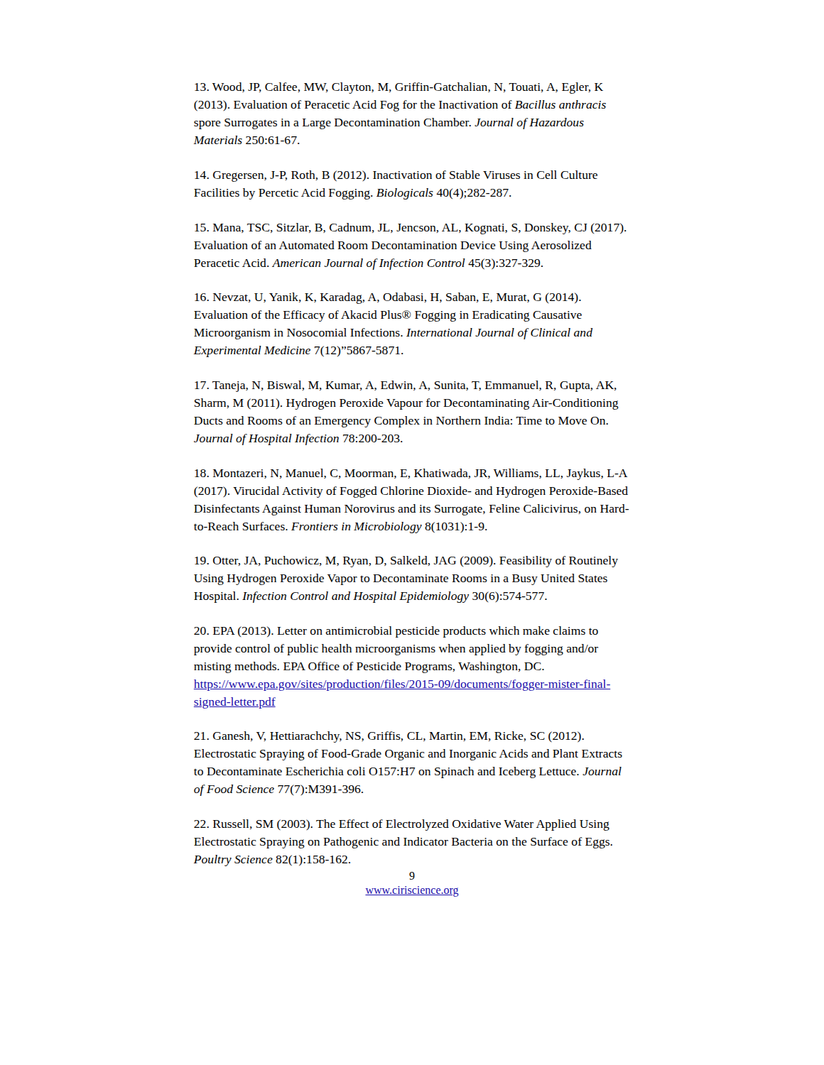13. Wood, JP, Calfee, MW, Clayton, M, Griffin-Gatchalian, N, Touati, A, Egler, K (2013). Evaluation of Peracetic Acid Fog for the Inactivation of Bacillus anthracis spore Surrogates in a Large Decontamination Chamber. Journal of Hazardous Materials 250:61-67.
14. Gregersen, J-P, Roth, B (2012). Inactivation of Stable Viruses in Cell Culture Facilities by Percetic Acid Fogging. Biologicals 40(4);282-287.
15. Mana, TSC, Sitzlar, B, Cadnum, JL, Jencson, AL, Kognati, S, Donskey, CJ (2017). Evaluation of an Automated Room Decontamination Device Using Aerosolized Peracetic Acid. American Journal of Infection Control 45(3):327-329.
16. Nevzat, U, Yanik, K, Karadag, A, Odabasi, H, Saban, E, Murat, G (2014). Evaluation of the Efficacy of Akacid Plus® Fogging in Eradicating Causative Microorganism in Nosocomial Infections. International Journal of Clinical and Experimental Medicine 7(12)”5867-5871.
17. Taneja, N, Biswal, M, Kumar, A, Edwin, A, Sunita, T, Emmanuel, R, Gupta, AK, Sharm, M (2011). Hydrogen Peroxide Vapour for Decontaminating Air-Conditioning Ducts and Rooms of an Emergency Complex in Northern India: Time to Move On. Journal of Hospital Infection 78:200-203.
18. Montazeri, N, Manuel, C, Moorman, E, Khatiwada, JR, Williams, LL, Jaykus, L-A (2017). Virucidal Activity of Fogged Chlorine Dioxide- and Hydrogen Peroxide-Based Disinfectants Against Human Norovirus and its Surrogate, Feline Calicivirus, on Hard-to-Reach Surfaces. Frontiers in Microbiology 8(1031):1-9.
19. Otter, JA, Puchowicz, M, Ryan, D, Salkeld, JAG (2009). Feasibility of Routinely Using Hydrogen Peroxide Vapor to Decontaminate Rooms in a Busy United States Hospital. Infection Control and Hospital Epidemiology 30(6):574-577.
20. EPA (2013). Letter on antimicrobial pesticide products which make claims to provide control of public health microorganisms when applied by fogging and/or misting methods. EPA Office of Pesticide Programs, Washington, DC. https://www.epa.gov/sites/production/files/2015-09/documents/fogger-mister-final-signed-letter.pdf
21. Ganesh, V, Hettiarachchy, NS, Griffis, CL, Martin, EM, Ricke, SC (2012). Electrostatic Spraying of Food-Grade Organic and Inorganic Acids and Plant Extracts to Decontaminate Escherichia coli O157:H7 on Spinach and Iceberg Lettuce. Journal of Food Science 77(7):M391-396.
22. Russell, SM (2003). The Effect of Electrolyzed Oxidative Water Applied Using Electrostatic Spraying on Pathogenic and Indicator Bacteria on the Surface of Eggs. Poultry Science 82(1):158-162.
9 www.ciriscience.org